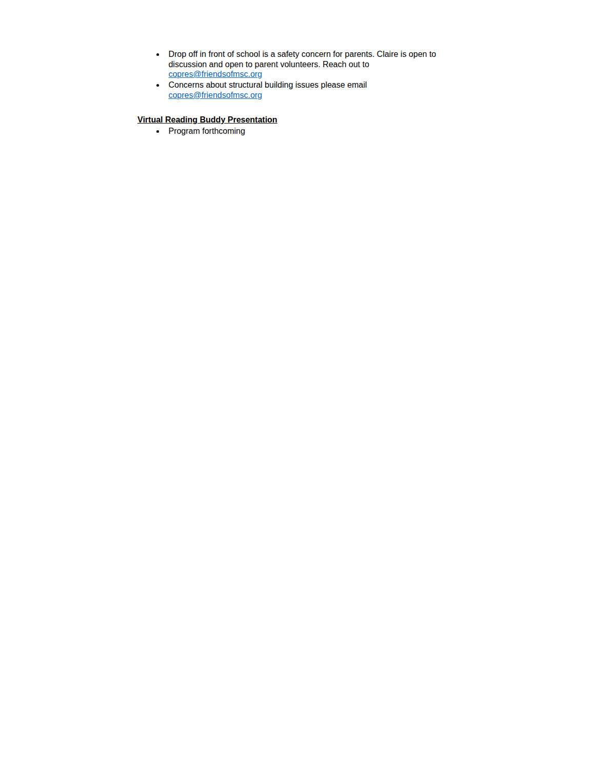Drop off in front of school is a safety concern for parents. Claire is open to discussion and open to parent volunteers. Reach out to copres@friendsofmsc.org
Concerns about structural building issues please email copres@friendsofmsc.org
Virtual Reading Buddy Presentation
Program forthcoming